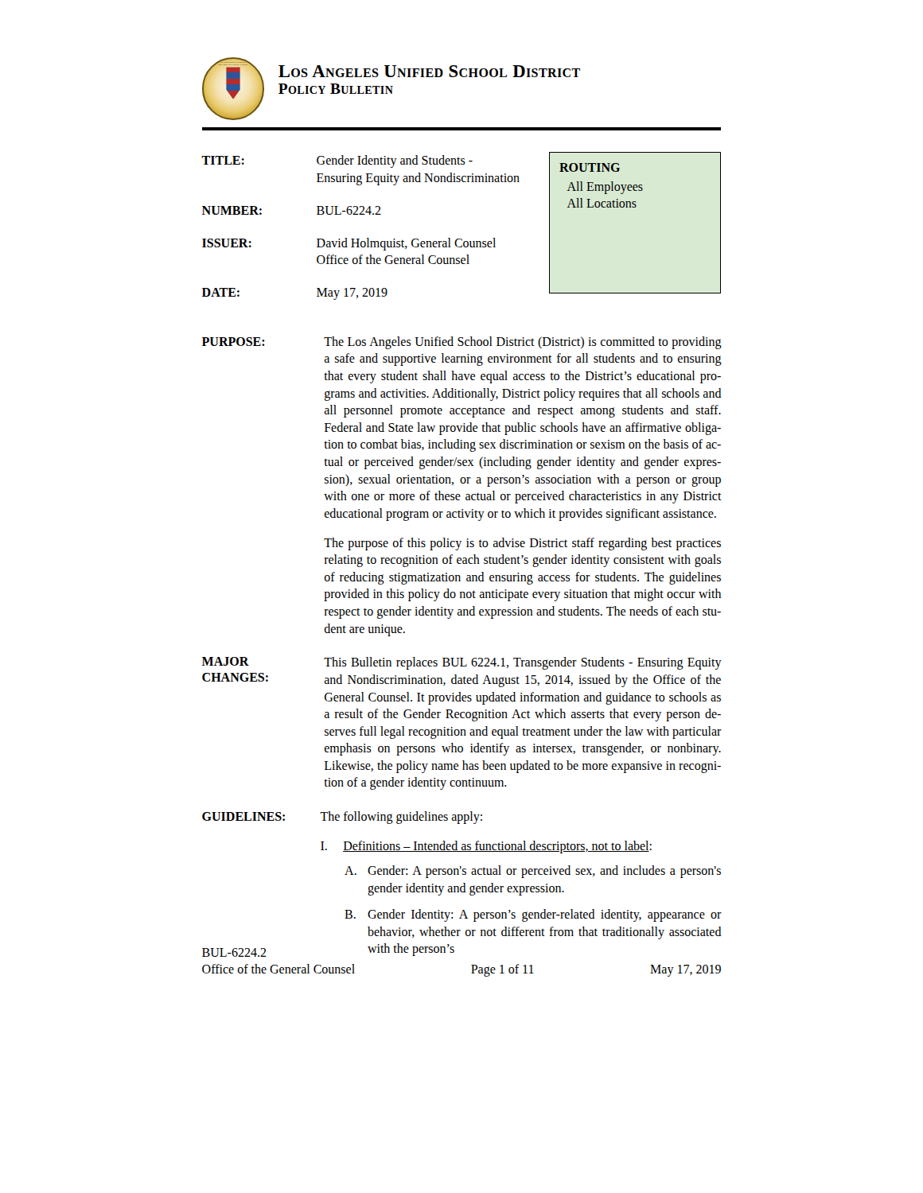Los Angeles Unified School District
Policy Bulletin
| TITLE: | Gender Identity and Students - Ensuring Equity and Nondiscrimination |
| NUMBER: | BUL-6224.2 |
| ISSUER: | David Holmquist, General Counsel Office of the General Counsel |
| DATE: | May 17, 2019 |
ROUTING
All Employees
All Locations
Purpose:
The Los Angeles Unified School District (District) is committed to providing a safe and supportive learning environment for all students and to ensuring that every student shall have equal access to the District’s educational programs and activities. Additionally, District policy requires that all schools and all personnel promote acceptance and respect among students and staff. Federal and State law provide that public schools have an affirmative obligation to combat bias, including sex discrimination or sexism on the basis of actual or perceived gender/sex (including gender identity and gender expression), sexual orientation, or a person’s association with a person or group with one or more of these actual or perceived characteristics in any District educational program or activity or to which it provides significant assistance.
The purpose of this policy is to advise District staff regarding best practices relating to recognition of each student’s gender identity consistent with goals of reducing stigmatization and ensuring access for students. The guidelines provided in this policy do not anticipate every situation that might occur with respect to gender identity and expression and students. The needs of each student are unique.
Major
Changes:
This Bulletin replaces BUL 6224.1, Transgender Students - Ensuring Equity and Nondiscrimination, dated August 15, 2014, issued by the Office of the General Counsel. It provides updated information and guidance to schools as a result of the Gender Recognition Act which asserts that every person deserves full legal recognition and equal treatment under the law with particular emphasis on persons who identify as intersex, transgender, or nonbinary. Likewise, the policy name has been updated to be more expansive in recognition of a gender identity continuum.
Guidelines:
The following guidelines apply:
Definitions – Intended as functional descriptors, not to label:
Gender: A person's actual or perceived sex, and includes a person's gender identity and gender expression.
Gender Identity: A person’s gender-related identity, appearance or behavior, whether or not different from that traditionally associated with the person’s
BUL-6224.2
Office of the General Counsel
Page 1 of 11
May 17, 2019